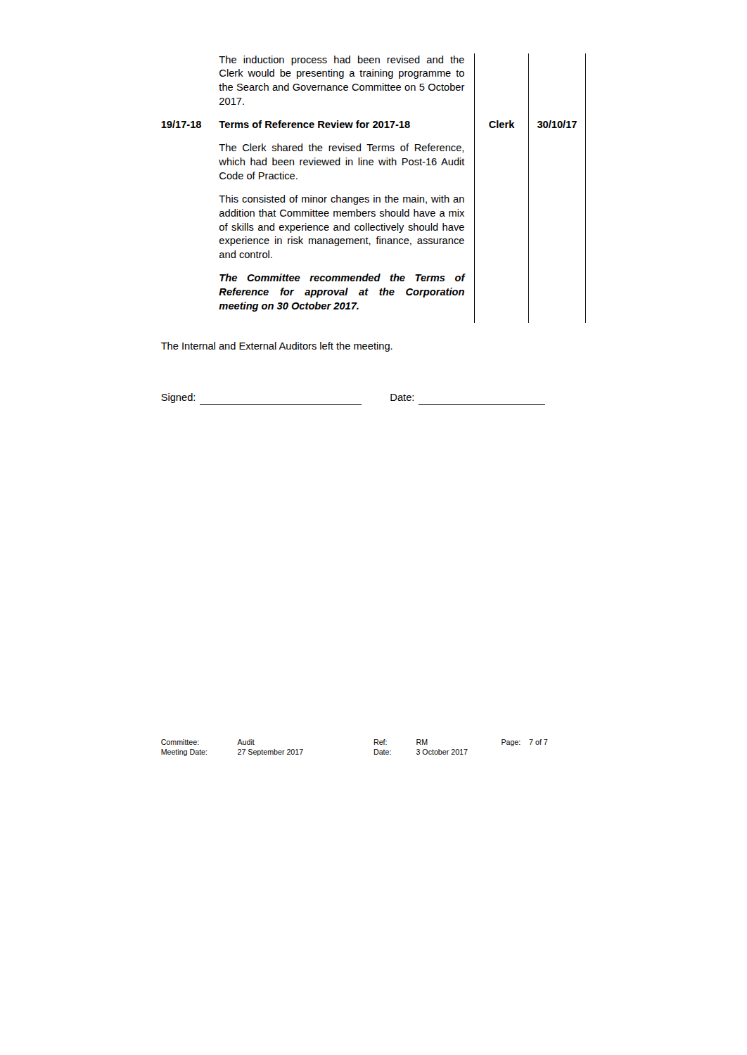| | The induction process had been revised and the Clerk would be presenting a training programme to the Search and Governance Committee on 5 October 2017. | | |
| 19/17-18 | Terms of Reference Review for 2017-18 The Clerk shared the revised Terms of Reference, which had been reviewed in line with Post-16 Audit Code of Practice. This consisted of minor changes in the main, with an addition that Committee members should have a mix of skills and experience and collectively should have experience in risk management, finance, assurance and control. The Committee recommended the Terms of Reference for approval at the Corporation meeting on 30 October 2017. | Clerk | 30/10/17 |
The Internal and External Auditors left the meeting.
Signed: Date:
| Committee: | Audit | Ref: | RM | Page: 7 of 7 |
| Meeting Date: | 27 September 2017 | Date: | 3 October 2017 | |